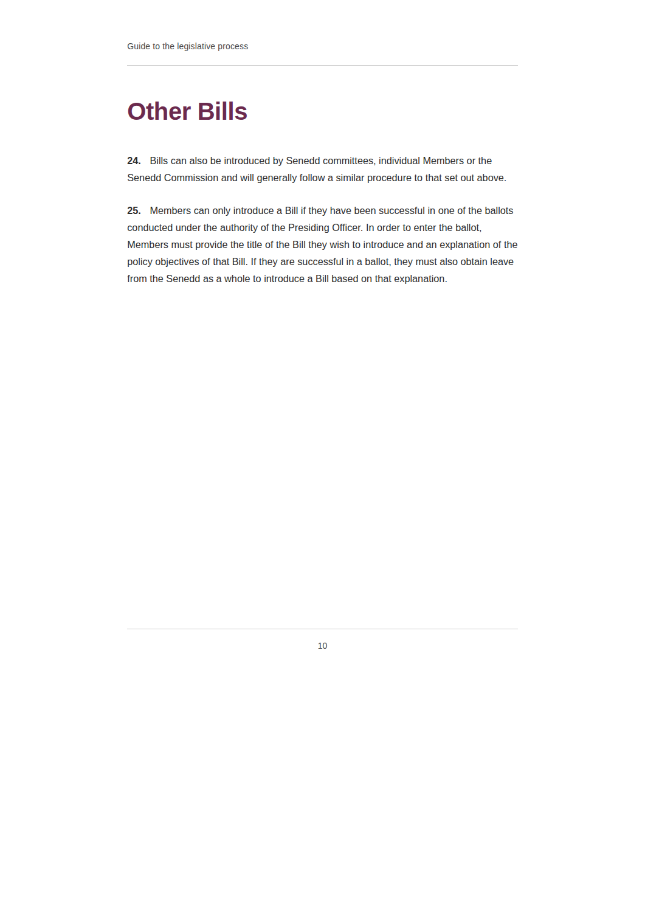Guide to the legislative process
Other Bills
24. Bills can also be introduced by Senedd committees, individual Members or the Senedd Commission and will generally follow a similar procedure to that set out above.
25. Members can only introduce a Bill if they have been successful in one of the ballots conducted under the authority of the Presiding Officer. In order to enter the ballot, Members must provide the title of the Bill they wish to introduce and an explanation of the policy objectives of that Bill. If they are successful in a ballot, they must also obtain leave from the Senedd as a whole to introduce a Bill based on that explanation.
10